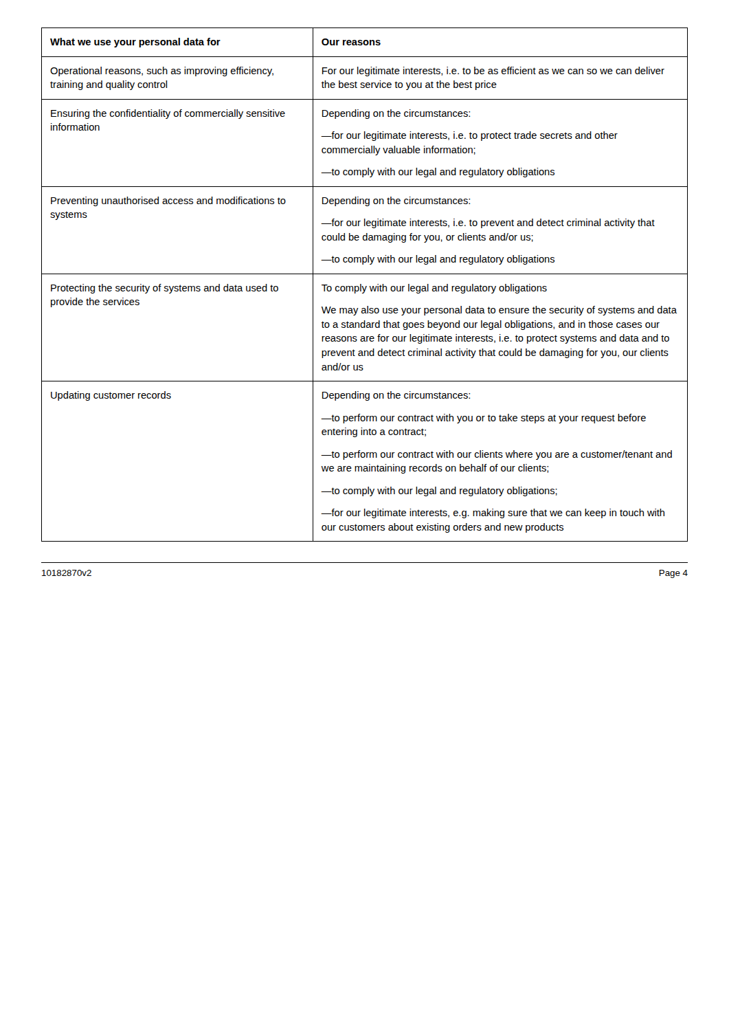| What we use your personal data for | Our reasons |
| --- | --- |
| Operational reasons, such as improving efficiency, training and quality control | For our legitimate interests, i.e. to be as efficient as we can so we can deliver the best service to you at the best price |
| Ensuring the confidentiality of commercially sensitive information | Depending on the circumstances: —for our legitimate interests, i.e. to protect trade secrets and other commercially valuable information; —to comply with our legal and regulatory obligations |
| Preventing unauthorised access and modifications to systems | Depending on the circumstances: —for our legitimate interests, i.e. to prevent and detect criminal activity that could be damaging for you, or clients and/or us; —to comply with our legal and regulatory obligations |
| Protecting the security of systems and data used to provide the services | To comply with our legal and regulatory obligations We may also use your personal data to ensure the security of systems and data to a standard that goes beyond our legal obligations, and in those cases our reasons are for our legitimate interests, i.e. to protect systems and data and to prevent and detect criminal activity that could be damaging for you, our clients and/or us |
| Updating customer records | Depending on the circumstances: —to perform our contract with you or to take steps at your request before entering into a contract; —to perform our contract with our clients where you are a customer/tenant and we are maintaining records on behalf of our clients; —to comply with our legal and regulatory obligations; —for our legitimate interests, e.g. making sure that we can keep in touch with our customers about existing orders and new products |
10182870v2 Page 4